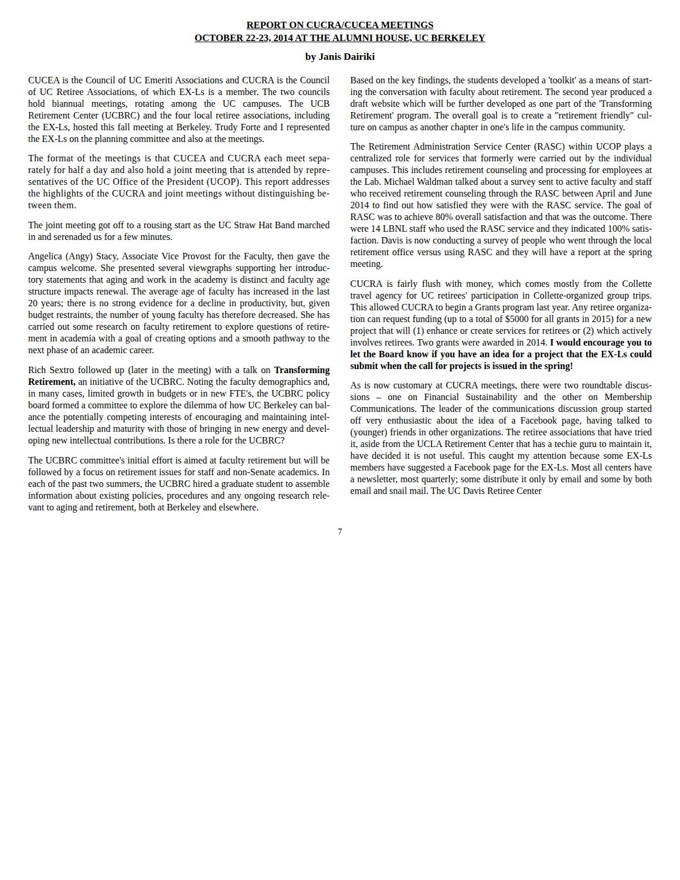REPORT ON CUCRA/CUCEA MEETINGS
OCTOBER 22-23, 2014 AT THE ALUMNI HOUSE, UC BERKELEY
by Janis Dairiki
CUCEA is the Council of UC Emeriti Associations and CUCRA is the Council of UC Retiree Associations, of which EX-Ls is a member. The two councils hold biannual meetings, rotating among the UC campuses. The UCB Retirement Center (UCBRC) and the four local retiree associations, including the EX-Ls, hosted this fall meeting at Berkeley. Trudy Forte and I represented the EX-Ls on the planning committee and also at the meetings.
The format of the meetings is that CUCEA and CUCRA each meet separately for half a day and also hold a joint meeting that is attended by representatives of the UC Office of the President (UCOP). This report addresses the highlights of the CUCRA and joint meetings without distinguishing between them.
The joint meeting got off to a rousing start as the UC Straw Hat Band marched in and serenaded us for a few minutes.
Angelica (Angy) Stacy, Associate Vice Provost for the Faculty, then gave the campus welcome. She presented several viewgraphs supporting her introductory statements that aging and work in the academy is distinct and faculty age structure impacts renewal. The average age of faculty has increased in the last 20 years; there is no strong evidence for a decline in productivity, but, given budget restraints, the number of young faculty has therefore decreased. She has carried out some research on faculty retirement to explore questions of retirement in academia with a goal of creating options and a smooth pathway to the next phase of an academic career.
Rich Sextro followed up (later in the meeting) with a talk on Transforming Retirement, an initiative of the UCBRC. Noting the faculty demographics and, in many cases, limited growth in budgets or in new FTE's, the UCBRC policy board formed a committee to explore the dilemma of how UC Berkeley can balance the potentially competing interests of encouraging and maintaining intellectual leadership and maturity with those of bringing in new energy and developing new intellectual contributions. Is there a role for the UCBRC?
The UCBRC committee's initial effort is aimed at faculty retirement but will be followed by a focus on retirement issues for staff and non-Senate academics. In each of the past two summers, the UCBRC hired a graduate student to assemble information about existing policies, procedures and any ongoing research relevant to aging and retirement, both at Berkeley and elsewhere.
Based on the key findings, the students developed a 'toolkit' as a means of starting the conversation with faculty about retirement. The second year produced a draft website which will be further developed as one part of the 'Transforming Retirement' program. The overall goal is to create a "retirement friendly" culture on campus as another chapter in one's life in the campus community.
The Retirement Administration Service Center (RASC) within UCOP plays a centralized role for services that formerly were carried out by the individual campuses. This includes retirement counseling and processing for employees at the Lab. Michael Waldman talked about a survey sent to active faculty and staff who received retirement counseling through the RASC between April and June 2014 to find out how satisfied they were with the RASC service. The goal of RASC was to achieve 80% overall satisfaction and that was the outcome. There were 14 LBNL staff who used the RASC service and they indicated 100% satisfaction. Davis is now conducting a survey of people who went through the local retirement office versus using RASC and they will have a report at the spring meeting.
CUCRA is fairly flush with money, which comes mostly from the Collette travel agency for UC retirees' participation in Collette-organized group trips. This allowed CUCRA to begin a Grants program last year. Any retiree organization can request funding (up to a total of $5000 for all grants in 2015) for a new project that will (1) enhance or create services for retirees or (2) which actively involves retirees. Two grants were awarded in 2014. I would encourage you to let the Board know if you have an idea for a project that the EX-Ls could submit when the call for projects is issued in the spring!
As is now customary at CUCRA meetings, there were two roundtable discussions – one on Financial Sustainability and the other on Membership Communications. The leader of the communications discussion group started off very enthusiastic about the idea of a Facebook page, having talked to (younger) friends in other organizations. The retiree associations that have tried it, aside from the UCLA Retirement Center that has a techie guru to maintain it, have decided it is not useful. This caught my attention because some EX-Ls members have suggested a Facebook page for the EX-Ls. Most all centers have a newsletter, most quarterly; some distribute it only by email and some by both email and snail mail. The UC Davis Retiree Center
7